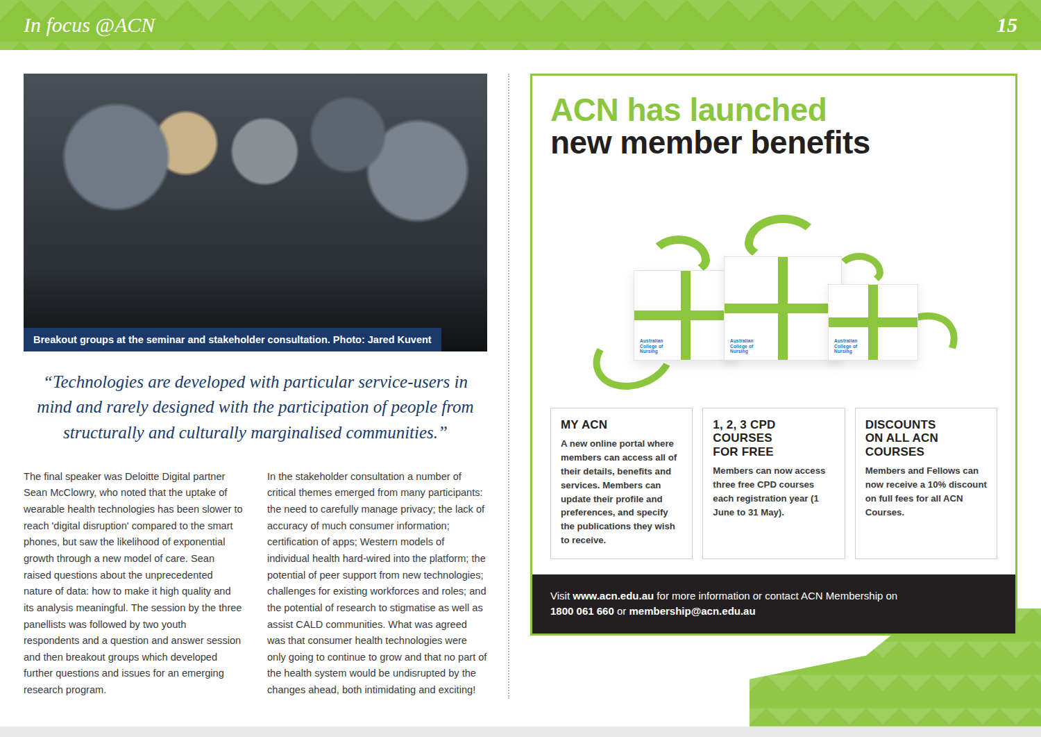In focus @ACN
15
Breakout groups at the seminar and stakeholder consultation. Photo: Jared Kuvent
“Technologies are developed with particular service-users in mind and rarely designed with the participation of people from structurally and culturally marginalised communities.”
The final speaker was Deloitte Digital partner Sean McClowry, who noted that the uptake of wearable health technologies has been slower to reach 'digital disruption' compared to the smart phones, but saw the likelihood of exponential growth through a new model of care. Sean raised questions about the unprecedented nature of data: how to make it high quality and its analysis meaningful. The session by the three panellists was followed by two youth respondents and a question and answer session and then breakout groups which developed further questions and issues for an emerging research program.
In the stakeholder consultation a number of critical themes emerged from many participants: the need to carefully manage privacy; the lack of accuracy of much consumer information; certification of apps; Western models of individual health hard-wired into the platform; the potential of peer support from new technologies; challenges for existing workforces and roles; and the potential of research to stigmatise as well as assist CALD communities. What was agreed was that consumer health technologies were only going to continue to grow and that no part of the health system would be undisrupted by the changes ahead, both intimidating and exciting!
ACN has launchednew member benefits
Australian
College of
Nursing
Australian
College of
Nursing
Australian
College of
Nursing
My ACN
A new online portal where members can access all of their details, benefits and services. Members can update their profile and preferences, and specify the publications they wish to receive.
1, 2, 3 CPD
courses
for free
Members can now access three free CPD courses each registration year (1 June to 31 May).
Discounts
on all ACN
courses
Members and Fellows can now receive a 10% discount on full fees for all ACN Courses.
Visit www.acn.edu.au for more information or contact ACN Membership on
1800 061 660 or membership@acn.edu.au